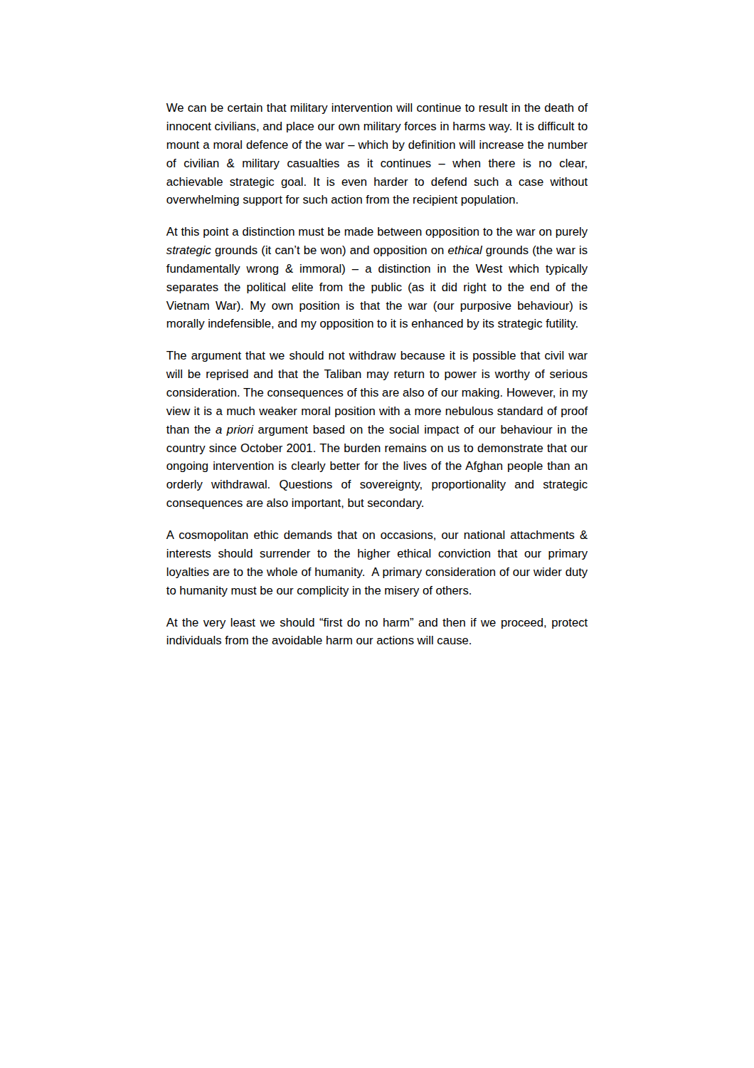We can be certain that military intervention will continue to result in the death of innocent civilians, and place our own military forces in harms way. It is difficult to mount a moral defence of the war – which by definition will increase the number of civilian & military casualties as it continues – when there is no clear, achievable strategic goal. It is even harder to defend such a case without overwhelming support for such action from the recipient population.
At this point a distinction must be made between opposition to the war on purely strategic grounds (it can’t be won) and opposition on ethical grounds (the war is fundamentally wrong & immoral) – a distinction in the West which typically separates the political elite from the public (as it did right to the end of the Vietnam War). My own position is that the war (our purposive behaviour) is morally indefensible, and my opposition to it is enhanced by its strategic futility.
The argument that we should not withdraw because it is possible that civil war will be reprised and that the Taliban may return to power is worthy of serious consideration. The consequences of this are also of our making. However, in my view it is a much weaker moral position with a more nebulous standard of proof than the a priori argument based on the social impact of our behaviour in the country since October 2001. The burden remains on us to demonstrate that our ongoing intervention is clearly better for the lives of the Afghan people than an orderly withdrawal. Questions of sovereignty, proportionality and strategic consequences are also important, but secondary.
A cosmopolitan ethic demands that on occasions, our national attachments & interests should surrender to the higher ethical conviction that our primary loyalties are to the whole of humanity. A primary consideration of our wider duty to humanity must be our complicity in the misery of others.
At the very least we should “first do no harm” and then if we proceed, protect individuals from the avoidable harm our actions will cause.